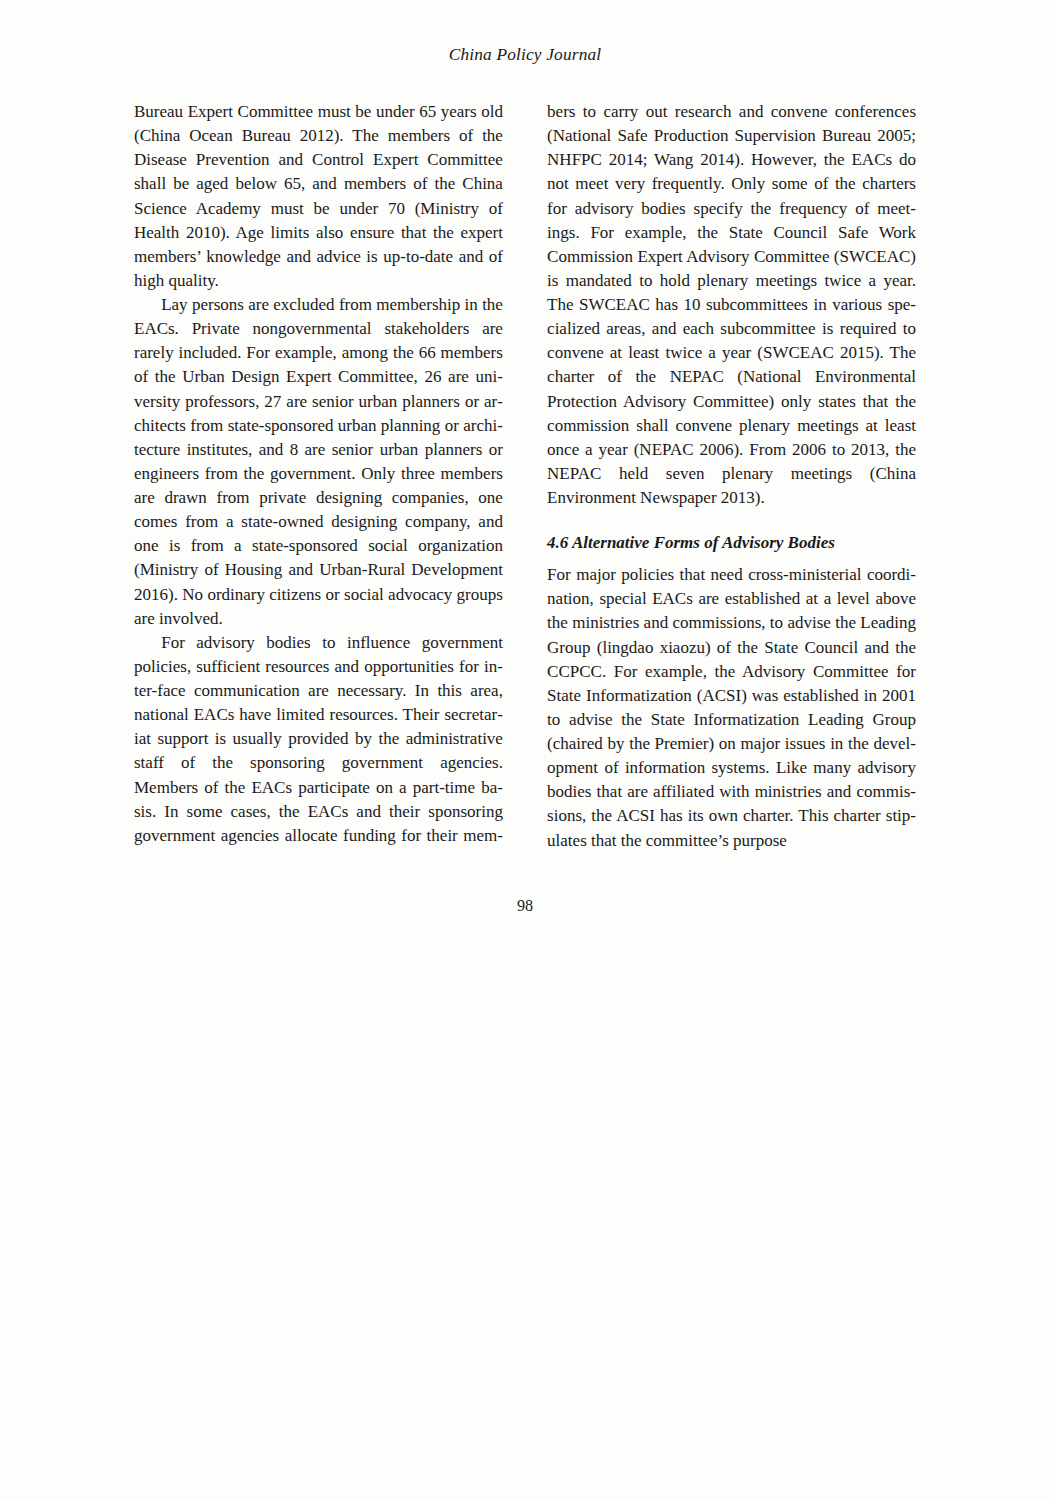China Policy Journal
Bureau Expert Committee must be under 65 years old (China Ocean Bureau 2012). The members of the Disease Prevention and Control Expert Committee shall be aged below 65, and members of the China Science Academy must be under 70 (Ministry of Health 2010). Age limits also ensure that the expert members’ knowledge and advice is up-to-date and of high quality.
Lay persons are excluded from membership in the EACs. Private nongovernmental stakeholders are rarely included. For example, among the 66 members of the Urban Design Expert Committee, 26 are university professors, 27 are senior urban planners or architects from state-sponsored urban planning or architecture institutes, and 8 are senior urban planners or engineers from the government. Only three members are drawn from private designing companies, one comes from a state-owned designing company, and one is from a state-sponsored social organization (Ministry of Housing and Urban-Rural Development 2016). No ordinary citizens or social advocacy groups are involved.
For advisory bodies to influence government policies, sufficient resources and opportunities for inter-face communication are necessary. In this area, national EACs have limited resources. Their secretariat support is usually provided by the administrative staff of the sponsoring government agencies. Members of the EACs participate on a part-time basis. In some cases, the EACs and their sponsoring government agencies allocate funding for their members to carry out research and convene conferences (National Safe Production Supervision Bureau 2005; NHFPC 2014; Wang 2014). However, the EACs do not meet very frequently. Only some of the charters for advisory bodies specify the frequency of meetings. For example, the State Council Safe Work Commission Expert Advisory Committee (SWCEAC) is mandated to hold plenary meetings twice a year. The SWCEAC has 10 subcommittees in various specialized areas, and each subcommittee is required to convene at least twice a year (SWCEAC 2015). The charter of the NEPAC (National Environmental Protection Advisory Committee) only states that the commission shall convene plenary meetings at least once a year (NEPAC 2006). From 2006 to 2013, the NEPAC held seven plenary meetings (China Environment Newspaper 2013).
4.6 Alternative Forms of Advisory Bodies
For major policies that need cross-ministerial coordination, special EACs are established at a level above the ministries and commissions, to advise the Leading Group (lingdao xiaozu) of the State Council and the CCPCC. For example, the Advisory Committee for State Informatization (ACSI) was established in 2001 to advise the State Informatization Leading Group (chaired by the Premier) on major issues in the development of information systems. Like many advisory bodies that are affiliated with ministries and commissions, the ACSI has its own charter. This charter stipulates that the committee’s purpose
98